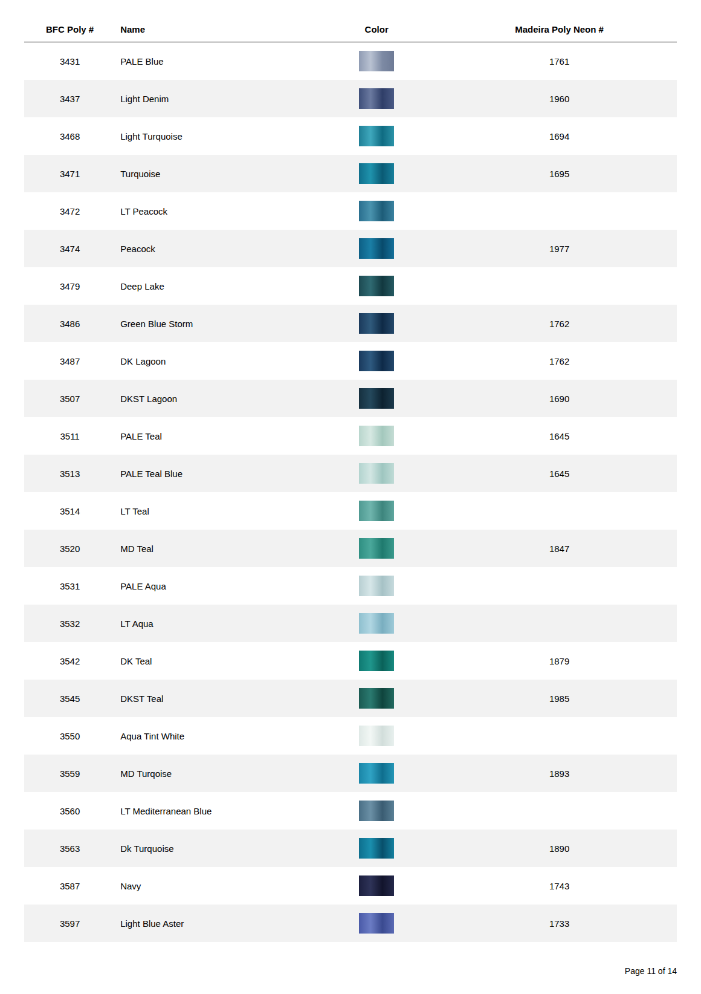| BFC Poly # | Name | Color | Madeira Poly Neon # |
| --- | --- | --- | --- |
| 3431 | PALE Blue | | 1761 |
| 3437 | Light Denim | | 1960 |
| 3468 | Light Turquoise | | 1694 |
| 3471 | Turquoise | | 1695 |
| 3472 | LT Peacock | | |
| 3474 | Peacock | | 1977 |
| 3479 | Deep Lake | | |
| 3486 | Green Blue Storm | | 1762 |
| 3487 | DK Lagoon | | 1762 |
| 3507 | DKST Lagoon | | 1690 |
| 3511 | PALE Teal | | 1645 |
| 3513 | PALE Teal Blue | | 1645 |
| 3514 | LT Teal | | |
| 3520 | MD Teal | | 1847 |
| 3531 | PALE Aqua | | |
| 3532 | LT Aqua | | |
| 3542 | DK Teal | | 1879 |
| 3545 | DKST Teal | | 1985 |
| 3550 | Aqua Tint White | | |
| 3559 | MD Turqoise | | 1893 |
| 3560 | LT Mediterranean Blue | | |
| 3563 | Dk Turquoise | | 1890 |
| 3587 | Navy | | 1743 |
| 3597 | Light Blue Aster | | 1733 |
Page 11 of 14